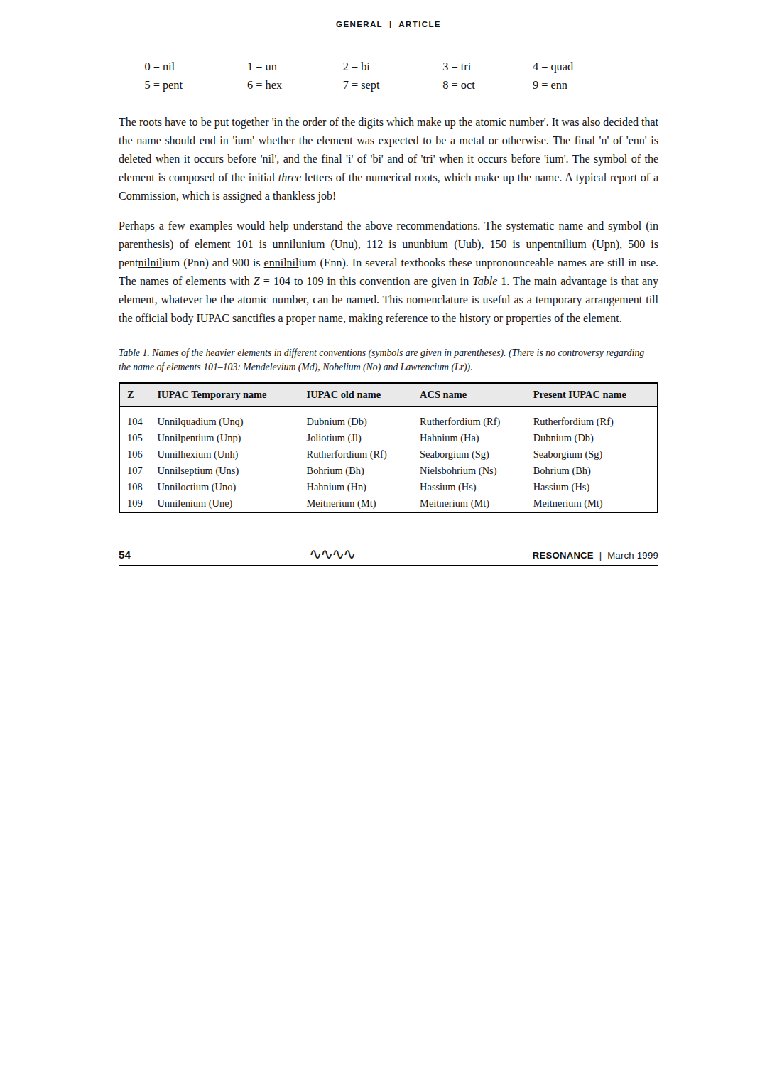GENERAL | ARTICLE
| 0 = nil | 1 = un | 2 = bi | 3 = tri | 4 = quad |
| 5 = pent | 6 = hex | 7 = sept | 8 = oct | 9 = enn |
The roots have to be put together 'in the order of the digits which make up the atomic number'. It was also decided that the name should end in 'ium' whether the element was expected to be a metal or otherwise. The final 'n' of 'enn' is deleted when it occurs before 'nil', and the final 'i' of 'bi' and of 'tri' when it occurs before 'ium'. The symbol of the element is composed of the initial three letters of the numerical roots, which make up the name. A typical report of a Commission, which is assigned a thankless job!
Perhaps a few examples would help understand the above recommendations. The systematic name and symbol (in parenthesis) of element 101 is un nil unium (Unu), 112 is un un bium (Uub), 150 is un pent nilium (Upn), 500 is pentnil nilium (Pnn) and 900 is enn il nilium (Enn). In several textbooks these unpronounceable names are still in use. The names of elements with Z = 104 to 109 in this convention are given in Table 1. The main advantage is that any element, whatever be the atomic number, can be named. This nomenclature is useful as a temporary arrangement till the official body IUPAC sanctifies a proper name, making reference to the history or properties of the element.
Table 1. Names of the heavier elements in different conventions (symbols are given in parentheses). (There is no controversy regarding the name of elements 101–103: Mendelevium (Md), Nobelium (No) and Lawrencium (Lr)).
| Z | IUPAC Temporary name | IUPAC old name | ACS name | Present IUPAC name |
| --- | --- | --- | --- | --- |
| 104 | Unnilquadium (Unq) | Dubnium (Db) | Rutherfordium (Rf) | Rutherfordium (Rf) |
| 105 | Unnilpentium (Unp) | Joliotium (Jl) | Hahnium (Ha) | Dubnium (Db) |
| 106 | Unnilhexium (Unh) | Rutherfordium (Rf) | Seaborgium (Sg) | Seaborgium (Sg) |
| 107 | Unnilseptium (Uns) | Bohrium (Bh) | Nielsbohrium (Ns) | Bohrium (Bh) |
| 108 | Unniloctium (Uno) | Hahnium (Hn) | Hassium (Hs) | Hassium (Hs) |
| 109 | Unnilenium (Une) | Meitnerium (Mt) | Meitnerium (Mt) | Meitnerium (Mt) |
54
∿∿∿∿
RESONANCE | March 1999